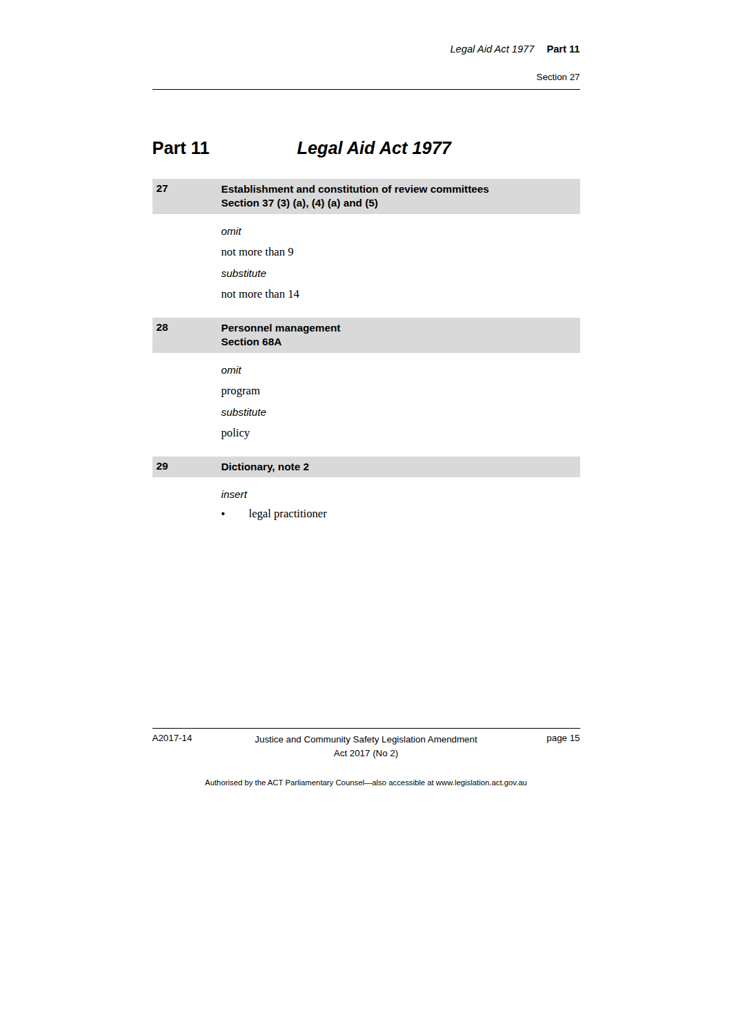Legal Aid Act 1977 Part 11
Section 27
Part 11
Legal Aid Act 1977
27
Establishment and constitution of review committees
Section 37 (3) (a), (4) (a) and (5)
omit
not more than 9
substitute
not more than 14
28
Personnel management
Section 68A
omit
program
substitute
policy
29
Dictionary, note 2
insert
•
legal practitioner
A2017-14
Justice and Community Safety Legislation Amendment
Act 2017 (No 2)
page 15
Authorised by the ACT Parliamentary Counsel—also accessible at www.legislation.act.gov.au